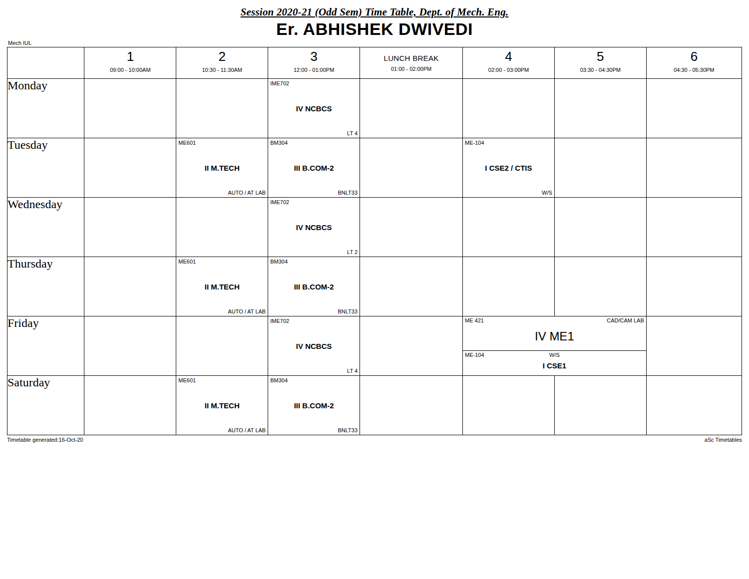Session 2020-21 (Odd Sem) Time Table, Dept. of Mech. Eng.
Er. ABHISHEK DWIVEDI
Mech IUL
| | 1 09:00 - 10:00AM | 2 10:30 - 11:30AM | 3 12:00 - 01:00PM | LUNCH BREAK 01:00 - 02:00PM | 4 02:00 - 03:00PM | 5 03:30 - 04:30PM | 6 04:30 - 05:30PM |
| --- | --- | --- | --- | --- | --- | --- | --- |
| Monday | | | IME702 IV NCBCS LT 4 | | | | |
| Tuesday | | ME601 II M.TECH AUTO / AT LAB | BM304 III B.COM-2 BNLT33 | | ME-104 I CSE2 / CTIS W/S | | |
| Wednesday | | | IME702 IV NCBCS LT 2 | | | | |
| Thursday | | ME601 II M.TECH AUTO / AT LAB | BM304 III B.COM-2 BNLT33 | | | | |
| Friday | | | IME702 IV NCBCS LT 4 | | ME 421 CAD/CAM LAB IV ME1 ME-104 W/S I CSE1 | |
| Saturday | | ME601 II M.TECH AUTO / AT LAB | BM304 III B.COM-2 BNLT33 | | | | |
Timetable generated:16-Oct-20 aSc Timetables